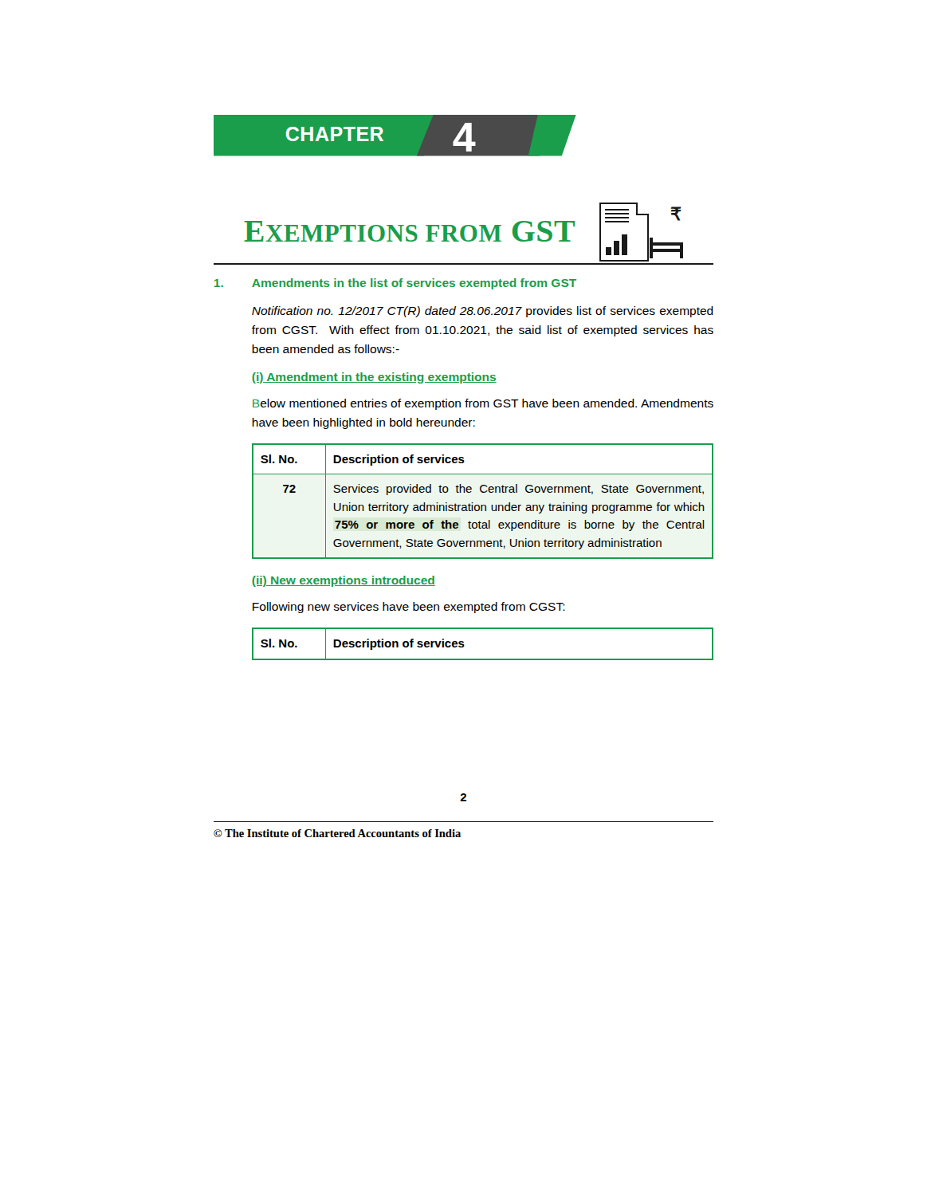CHAPTER
4
EXEMPTIONS FROM GST
₹
1.
Amendments in the list of services exempted from GST
Notification no. 12/2017 CT(R) dated 28.06.2017 provides list of services exempted from CGST. With effect from 01.10.2021, the said list of exempted services has been amended as follows:-
(i) Amendment in the existing exemptions
Below mentioned entries of exemption from GST have been amended. Amendments have been highlighted in bold hereunder:
| Sl. No. | Description of services |
| --- | --- |
| 72 | Services provided to the Central Government, State Government, Union territory administration under any training programme for which 75% or more of the total expenditure is borne by the Central Government, State Government, Union territory administration |
(ii) New exemptions introduced
Following new services have been exempted from CGST:
| Sl. No. | Description of services |
| --- | --- |
2
© The Institute of Chartered Accountants of India